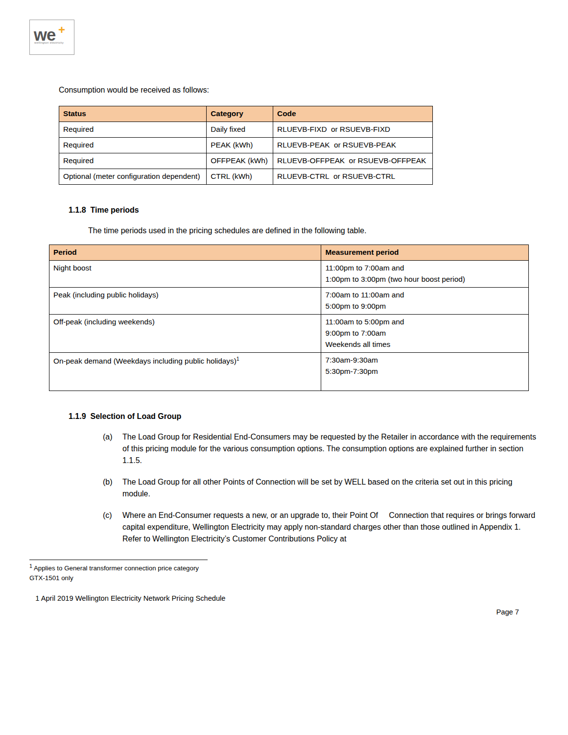we + wellington electricity
Consumption would be received as follows:
| Status | Category | Code |
| --- | --- | --- |
| Required | Daily fixed | RLUEVB-FIXD or RSUEVB-FIXD |
| Required | PEAK (kWh) | RLUEVB-PEAK or RSUEVB-PEAK |
| Required | OFFPEAK (kWh) | RLUEVB-OFFPEAK or RSUEVB-OFFPEAK |
| Optional (meter configuration dependent) | CTRL (kWh) | RLUEVB-CTRL or RSUEVB-CTRL |
1.1.8 Time periods
The time periods used in the pricing schedules are defined in the following table.
| Period | Measurement period |
| --- | --- |
| Night boost | 11:00pm to 7:00am and 1:00pm to 3:00pm (two hour boost period) |
| Peak (including public holidays) | 7:00am to 11:00am and 5:00pm to 9:00pm |
| Off-peak (including weekends) | 11:00am to 5:00pm and 9:00pm to 7:00am Weekends all times |
| On-peak demand (Weekdays including public holidays) 1 | 7:30am-9:30am 5:30pm-7:30pm |
1.1.9 Selection of Load Group
(a) The Load Group for Residential End-Consumers may be requested by the Retailer in accordance with the requirements of this pricing module for the various consumption options. The consumption options are explained further in section 1.1.5.
(b) The Load Group for all other Points of Connection will be set by WELL based on the criteria set out in this pricing module.
(c) Where an End-Consumer requests a new, or an upgrade to, their Point Of Connection that requires or brings forward capital expenditure, Wellington Electricity may apply non-standard charges other than those outlined in Appendix 1. Refer to Wellington Electricity’s Customer Contributions Policy at
1 Applies to General transformer connection price category GTX-1501 only
1 April 2019 Wellington Electricity Network Pricing Schedule
Page 7